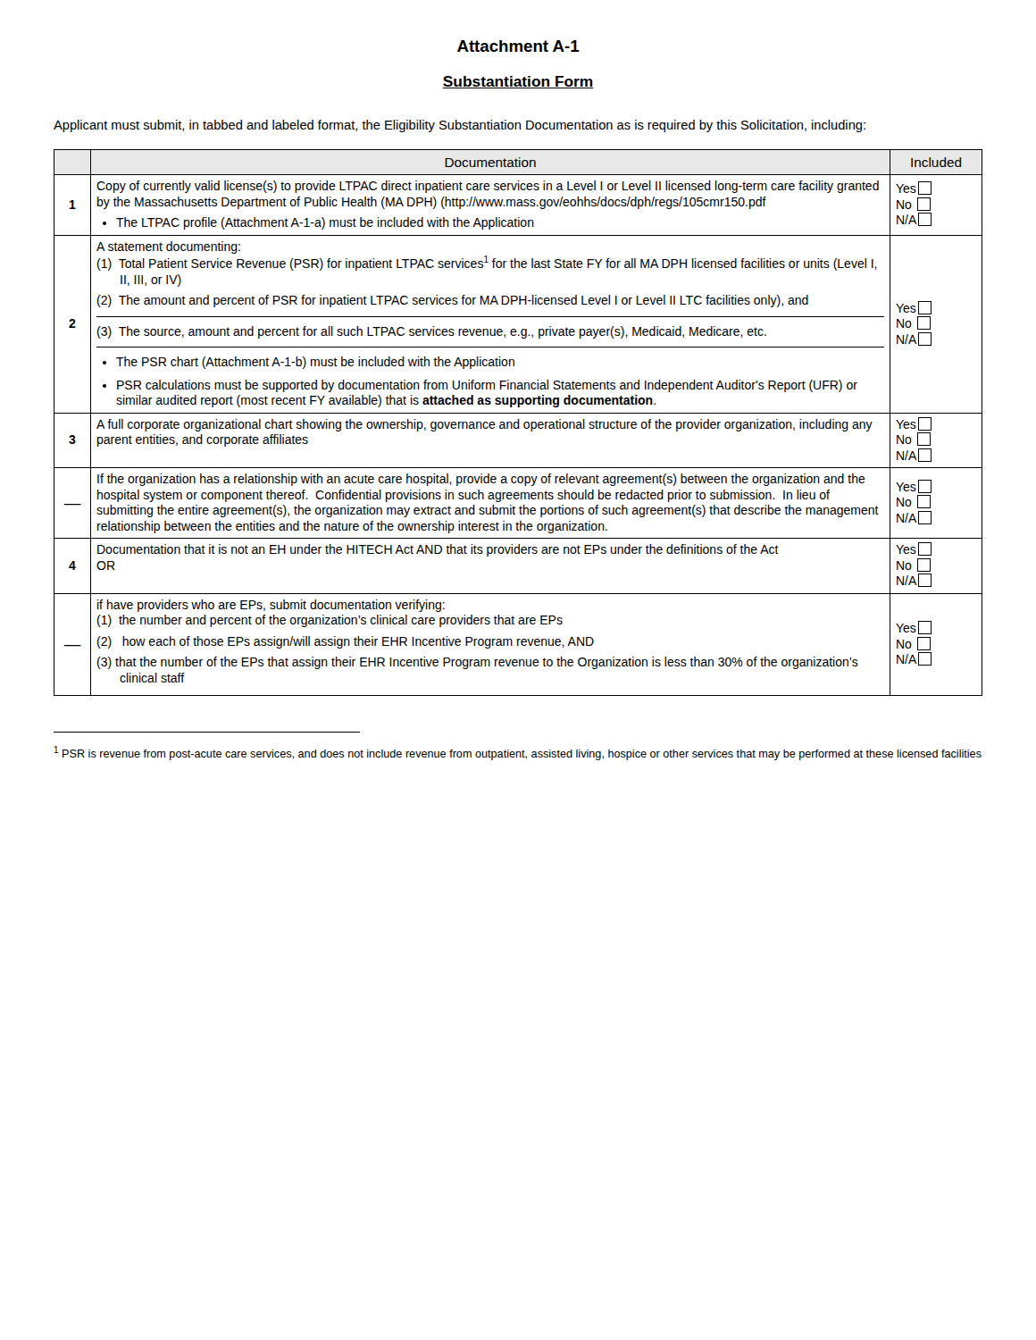Attachment A-1
Substantiation Form
Applicant must submit, in tabbed and labeled format, the Eligibility Substantiation Documentation as is required by this Solicitation, including:
| | Documentation | Included |
| --- | --- | --- |
| 1 | Copy of currently valid license(s) to provide LTPAC direct inpatient care services in a Level I or Level II licensed long-term care facility granted by the Massachusetts Department of Public Health (MA DPH) (http://www.mass.gov/eohhs/docs/dph/regs/105cmr150.pdf The LTPAC profile (Attachment A-1-a) must be included with the Application | Yes No N/A |
| 2 | A statement documenting: (1) Total Patient Service Revenue (PSR) for inpatient LTPAC services 1 for the last State FY for all MA DPH licensed facilities or units (Level I, II, III, or IV) (2) The amount and percent of PSR for inpatient LTPAC services for MA DPH-licensed Level I or Level II LTC facilities only), and (3) The source, amount and percent for all such LTPAC services revenue, e.g., private payer(s), Medicaid, Medicare, etc. The PSR chart (Attachment A-1-b) must be included with the Application PSR calculations must be supported by documentation from Uniform Financial Statements and Independent Auditor's Report (UFR) or similar audited report (most recent FY available) that is attached as supporting documentation . | Yes No N/A |
| 3 | A full corporate organizational chart showing the ownership, governance and operational structure of the provider organization, including any parent entities, and corporate affiliates | Yes No N/A |
| — | If the organization has a relationship with an acute care hospital, provide a copy of relevant agreement(s) between the organization and the hospital system or component thereof. Confidential provisions in such agreements should be redacted prior to submission. In lieu of submitting the entire agreement(s), the organization may extract and submit the portions of such agreement(s) that describe the management relationship between the entities and the nature of the ownership interest in the organization. | Yes No N/A |
| 4 | Documentation that it is not an EH under the HITECH Act AND that its providers are not EPs under the definitions of the Act OR | Yes No N/A |
| — | if have providers who are EPs, submit documentation verifying: (1) the number and percent of the organization’s clinical care providers that are EPs (2) how each of those EPs assign/will assign their EHR Incentive Program revenue, AND (3) that the number of the EPs that assign their EHR Incentive Program revenue to the Organization is less than 30% of the organization’s clinical staff | Yes No N/A |
1 PSR is revenue from post-acute care services, and does not include revenue from outpatient, assisted living, hospice or other services that may be performed at these licensed facilities